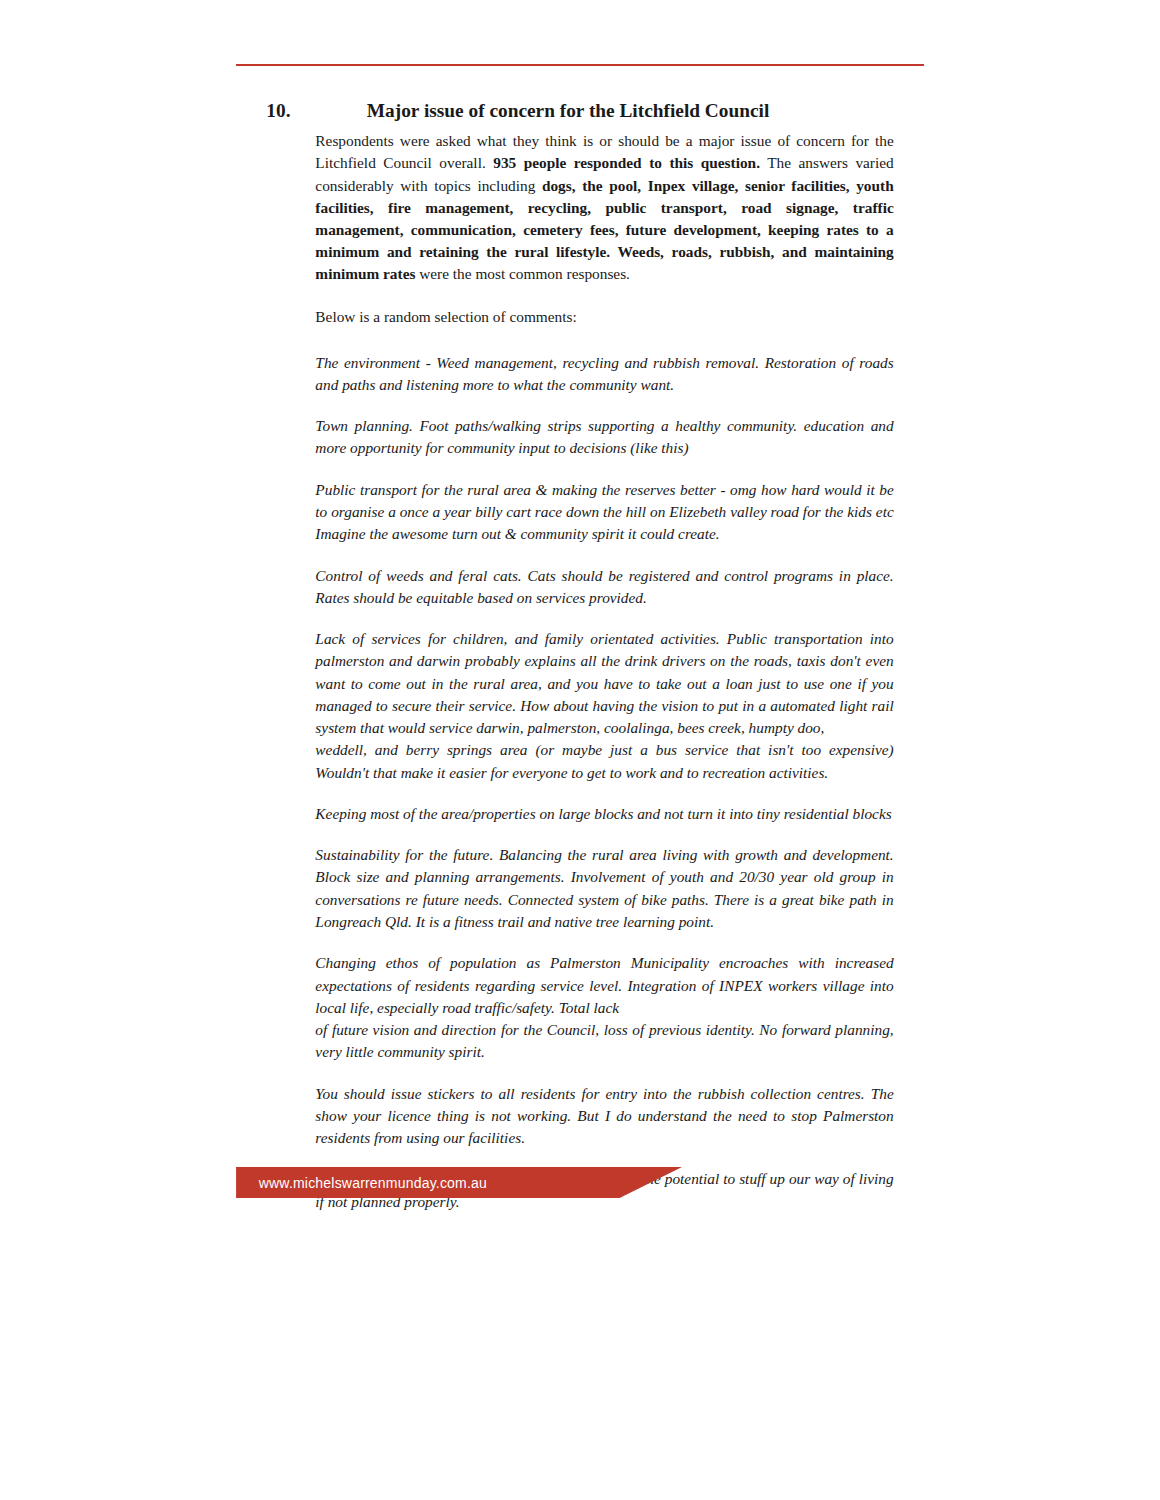10. Major issue of concern for the Litchfield Council
Respondents were asked what they think is or should be a major issue of concern for the Litchfield Council overall. 935 people responded to this question. The answers varied considerably with topics including dogs, the pool, Inpex village, senior facilities, youth facilities, fire management, recycling, public transport, road signage, traffic management, communication, cemetery fees, future development, keeping rates to a minimum and retaining the rural lifestyle. Weeds, roads, rubbish, and maintaining minimum rates were the most common responses.
Below is a random selection of comments:
The environment - Weed management, recycling and rubbish removal. Restoration of roads and paths and listening more to what the community want.
Town planning. Foot paths/walking strips supporting a healthy community. education and more opportunity for community input to decisions (like this)
Public transport for the rural area & making the reserves better - omg how hard would it be to organise a once a year billy cart race down the hill on Elizebeth valley road for the kids etc Imagine the awesome turn out & community spirit it could create.
Control of weeds and feral cats. Cats should be registered and control programs in place. Rates should be equitable based on services provided.
Lack of services for children, and family orientated activities. Public transportation into palmerston and darwin probably explains all the drink drivers on the roads, taxis don't even want to come out in the rural area, and you have to take out a loan just to use one if you managed to secure their service. How about having the vision to put in a automated light rail system that would service darwin, palmerston, coolalinga, bees creek, humpty doo,
weddell, and berry springs area (or maybe just a bus service that isn't too expensive) Wouldn't that make it easier for everyone to get to work and to recreation activities.
Keeping most of the area/properties on large blocks and not turn it into tiny residential blocks
Sustainability for the future. Balancing the rural area living with growth and development. Block size and planning arrangements. Involvement of youth and 20/30 year old group in conversations re future needs. Connected system of bike paths. There is a great bike path in Longreach Qld. It is a fitness trail and native tree learning point.
Changing ethos of population as Palmerston Municipality encroaches with increased expectations of residents regarding service level. Integration of INPEX workers village into local life, especially road traffic/safety. Total lack
of future vision and direction for the Council, loss of previous identity. No forward planning, very little community spirit.
You should issue stickers to all residents for entry into the rubbish collection centres. The show your licence thing is not working. But I do understand the need to stop Palmerston residents from using our facilities.
Traffic resulting from growth such as coolalinga has the potential to stuff up our way of living if not planned properly.
www.michelswarrenmunday.com.au